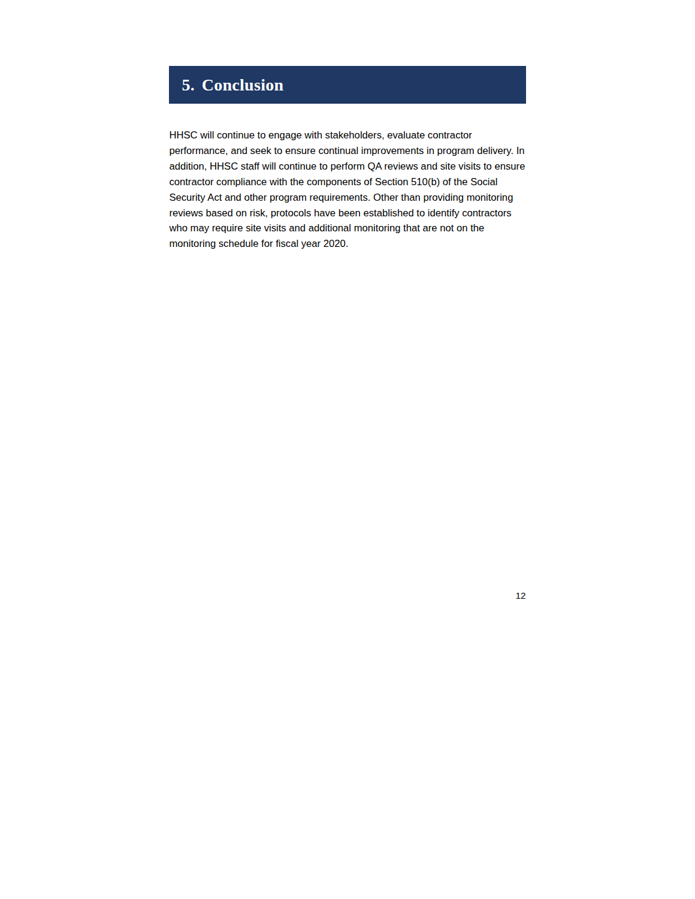5. Conclusion
HHSC will continue to engage with stakeholders, evaluate contractor performance, and seek to ensure continual improvements in program delivery. In addition, HHSC staff will continue to perform QA reviews and site visits to ensure contractor compliance with the components of Section 510(b) of the Social Security Act and other program requirements. Other than providing monitoring reviews based on risk, protocols have been established to identify contractors who may require site visits and additional monitoring that are not on the monitoring schedule for fiscal year 2020.
12